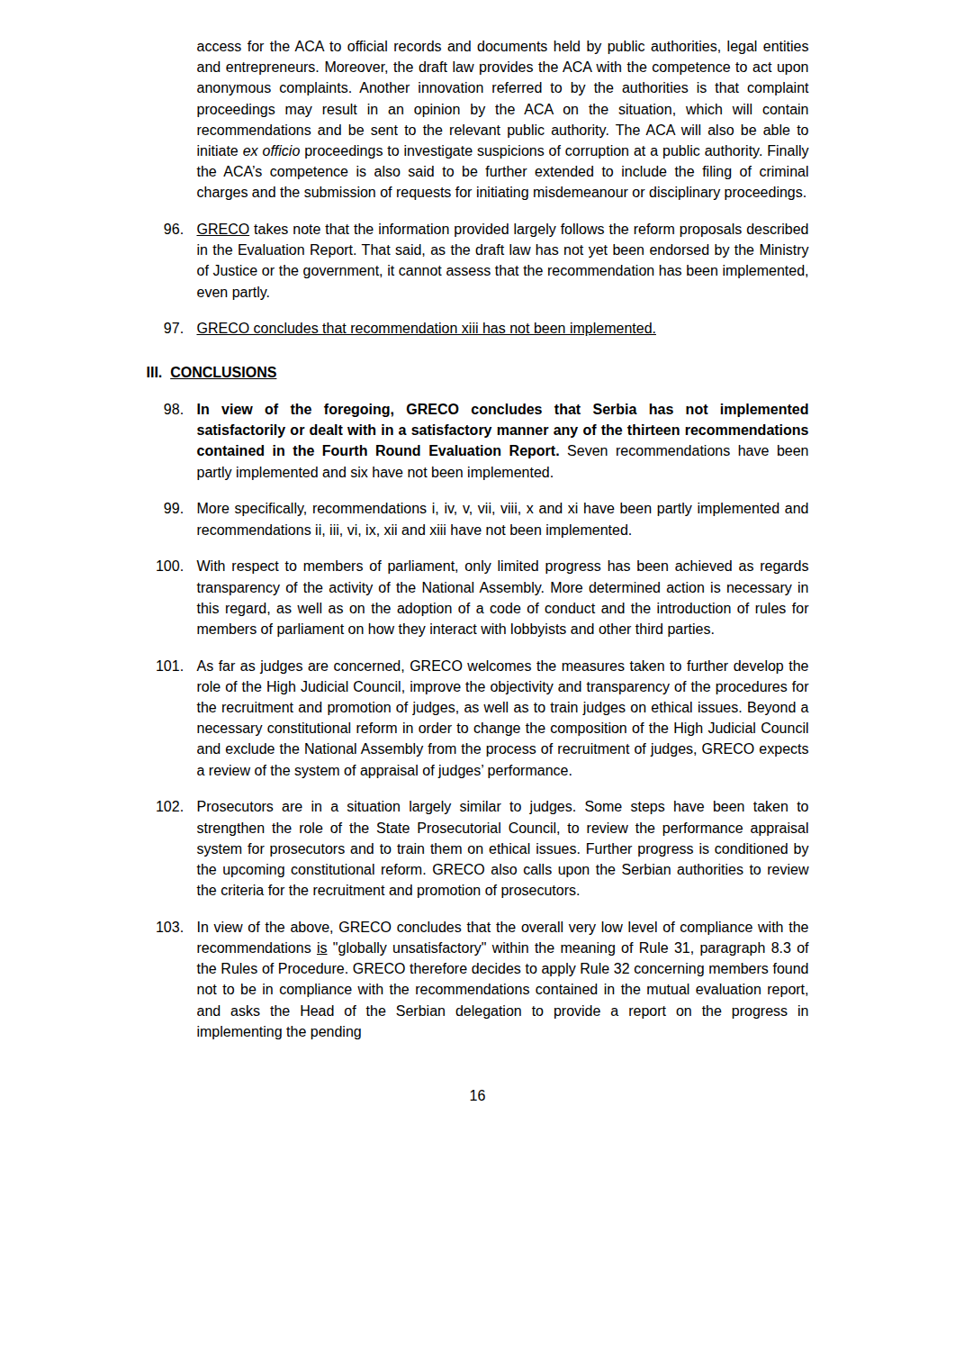access for the ACA to official records and documents held by public authorities, legal entities and entrepreneurs. Moreover, the draft law provides the ACA with the competence to act upon anonymous complaints. Another innovation referred to by the authorities is that complaint proceedings may result in an opinion by the ACA on the situation, which will contain recommendations and be sent to the relevant public authority. The ACA will also be able to initiate ex officio proceedings to investigate suspicions of corruption at a public authority. Finally the ACA’s competence is also said to be further extended to include the filing of criminal charges and the submission of requests for initiating misdemeanour or disciplinary proceedings.
96.
GRECO takes note that the information provided largely follows the reform proposals described in the Evaluation Report. That said, as the draft law has not yet been endorsed by the Ministry of Justice or the government, it cannot assess that the recommendation has been implemented, even partly.
97.
GRECO concludes that recommendation xiii has not been implemented.
III. CONCLUSIONS
98.
In view of the foregoing, GRECO concludes that Serbia has not implemented satisfactorily or dealt with in a satisfactory manner any of the thirteen recommendations contained in the Fourth Round Evaluation Report. Seven recommendations have been partly implemented and six have not been implemented.
99.
More specifically, recommendations i, iv, v, vii, viii, x and xi have been partly implemented and recommendations ii, iii, vi, ix, xii and xiii have not been implemented.
100.
With respect to members of parliament, only limited progress has been achieved as regards transparency of the activity of the National Assembly. More determined action is necessary in this regard, as well as on the adoption of a code of conduct and the introduction of rules for members of parliament on how they interact with lobbyists and other third parties.
101.
As far as judges are concerned, GRECO welcomes the measures taken to further develop the role of the High Judicial Council, improve the objectivity and transparency of the procedures for the recruitment and promotion of judges, as well as to train judges on ethical issues. Beyond a necessary constitutional reform in order to change the composition of the High Judicial Council and exclude the National Assembly from the process of recruitment of judges, GRECO expects a review of the system of appraisal of judges’ performance.
102.
Prosecutors are in a situation largely similar to judges. Some steps have been taken to strengthen the role of the State Prosecutorial Council, to review the performance appraisal system for prosecutors and to train them on ethical issues. Further progress is conditioned by the upcoming constitutional reform. GRECO also calls upon the Serbian authorities to review the criteria for the recruitment and promotion of prosecutors.
103.
In view of the above, GRECO concludes that the overall very low level of compliance with the recommendations is "globally unsatisfactory" within the meaning of Rule 31, paragraph 8.3 of the Rules of Procedure. GRECO therefore decides to apply Rule 32 concerning members found not to be in compliance with the recommendations contained in the mutual evaluation report, and asks the Head of the Serbian delegation to provide a report on the progress in implementing the pending
16